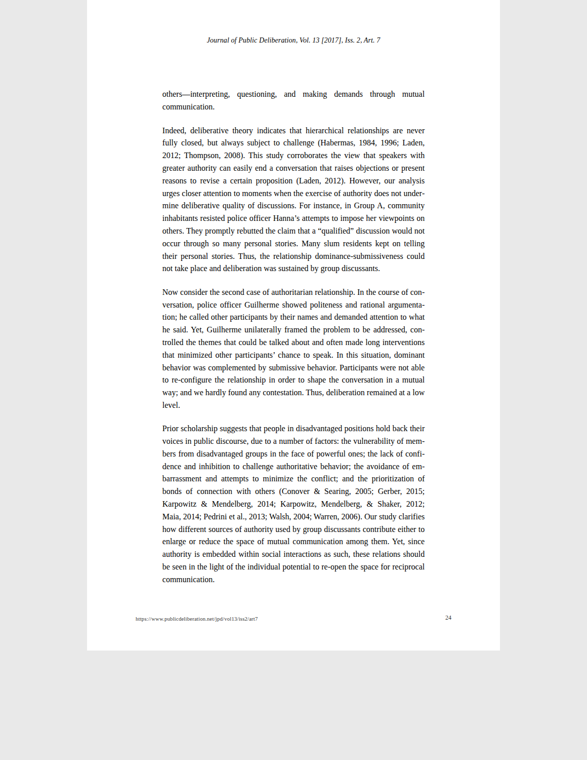Journal of Public Deliberation, Vol. 13 [2017], Iss. 2, Art. 7
others—interpreting, questioning, and making demands through mutualcommunication.
Indeed, deliberative theory indicates that hierarchical relationships are never fully closed, but always subject to challenge (Habermas, 1984, 1996; Laden, 2012; Thompson, 2008). This study corroborates the view that speakers with greater authority can easily end a conversation that raises objections or present reasons to revise a certain proposition (Laden, 2012). However, our analysis urges closer attention to moments when the exercise of authority does not undermine deliberative quality of discussions. For instance, in Group A, community inhabitants resisted police officer Hanna’s attempts to impose her viewpoints on others. They promptly rebutted the claim that a “qualified” discussion would not occur through so many personal stories. Many slum residents kept on telling their personal stories. Thus, the relationship dominance-submissiveness could not take place and deliberation was sustained by group discussants.
Now consider the second case of authoritarian relationship. In the course of conversation, police officer Guilherme showed politeness and rational argumentation; he called other participants by their names and demanded attention to what he said. Yet, Guilherme unilaterally framed the problem to be addressed, controlled the themes that could be talked about and often made long interventions that minimized other participants’ chance to speak. In this situation, dominant behavior was complemented by submissive behavior. Participants were not able to re-configure the relationship in order to shape the conversation in a mutual way; and we hardly found any contestation. Thus, deliberation remained at a low level.
Prior scholarship suggests that people in disadvantaged positions hold back their voices in public discourse, due to a number of factors: the vulnerability of members from disadvantaged groups in the face of powerful ones; the lack of confidence and inhibition to challenge authoritative behavior; the avoidance of embarrassment and attempts to minimize the conflict; and the prioritization of bonds of connection with others (Conover & Searing, 2005; Gerber, 2015; Karpowitz & Mendelberg, 2014; Karpowitz, Mendelberg, & Shaker, 2012; Maia, 2014; Pedrini et al., 2013; Walsh, 2004; Warren, 2006). Our study clarifies how different sources of authority used by group discussants contribute either to enlarge or reduce the space of mutual communication among them. Yet, since authority is embedded within social interactions as such, these relations should be seen in the light of the individual potential to re-open the space for reciprocal communication.
https://www.publicdeliberation.net/jpd/vol13/iss2/art7 24